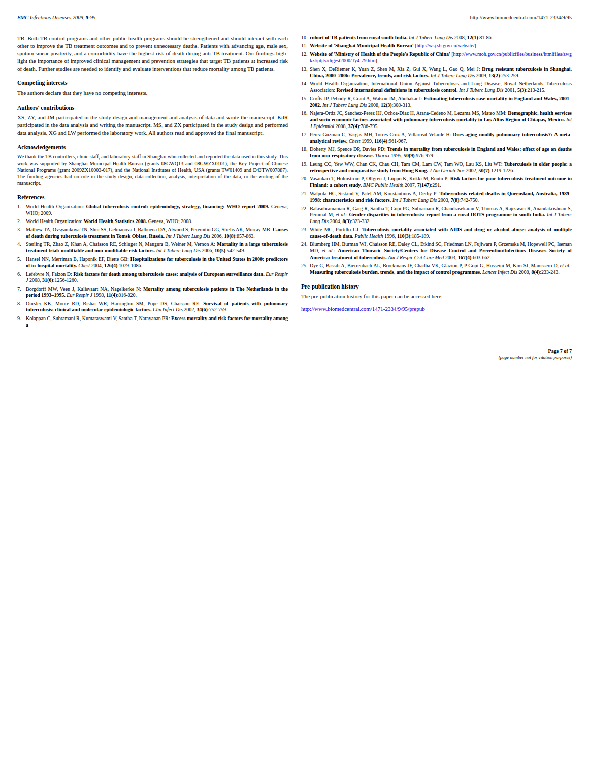BMC Infectious Diseases 2009, 9:95
http://www.biomedcentral.com/1471-2334/9/95
TB. Both TB control programs and other public health programs should be strengthened and should interact with each other to improve the TB treatment outcomes and to prevent unnecessary deaths. Patients with advancing age, male sex, sputum smear positivity, and a comorbidity have the highest risk of death during anti-TB treatment. Our findings highlight the importance of improved clinical management and prevention strategies that target TB patients at increased risk of death. Further studies are needed to identify and evaluate interventions that reduce mortality among TB patients.
Competing interests
The authors declare that they have no competing interests.
Authors' contributions
XS, ZY, and JM participated in the study design and management and analysis of data and wrote the manuscript. KdR participated in the data analysis and writing the manuscript. MS, and ZX participated in the study design and performed data analysis. XG and LW performed the laboratory work. All authors read and approved the final manuscript.
Acknowledgements
We thank the TB controllers, clinic staff, and laboratory staff in Shanghai who collected and reported the data used in this study. This work was supported by Shanghai Municipal Health Bureau (grants 08GWQ13 and 08GWZX0101), the Key Project of Chinese National Programs (grant 2009ZX10003-017), and the National Institutes of Health, USA (grants TW01409 and D43TW007887). The funding agencies had no role in the study design, data collection, analysis, interpretation of the data, or the writing of the manuscript.
References
World Health Organization: Global tuberculosis control: epidemiology, strategy, financing: WHO report 2009. Geneva, WHO; 2009.
World Health Organization: World Health Statistics 2008. Geneva, WHO; 2008.
Mathew TA, Ovsyanikova TN, Shin SS, Gelmanova I, Balbuena DA, Atwood S, Peremitin GG, Strelis AK, Murray MB: Causes of death during tuberculosis treatment in Tomsk Oblast, Russia. Int J Tuberc Lung Dis 2006, 10(8):857-863.
Sterling TR, Zhao Z, Khan A, Chaisson RE, Schluger N, Mangura B, Weiner M, Vernon A: Mortality in a large tuberculosis treatment trial: modifiable and non-modifiable risk factors. Int J Tuberc Lung Dis 2006, 10(5):542-549.
Hansel NN, Merriman B, Haponik EF, Diette GB: Hospitalizations for tuberculosis in the United States in 2000: predictors of in-hospital mortality. Chest 2004, 126(4):1079-1086.
Lefebvre N, Falzon D: Risk factors for death among tuberculosis cases: analysis of European surveillance data. Eur Respir J 2008, 31(6):1256-1260.
Borgdorff MW, Veen J, Kalisvaart NA, Nagelkerke N: Mortality among tuberculosis patients in The Netherlands in the period 1993–1995. Eur Respir J 1998, 11(4):816-820.
Oursler KK, Moore RD, Bishai WR, Harrington SM, Pope DS, Chaisson RE: Survival of patients with pulmonary tuberculosis: clinical and molecular epidemiologic factors. Clin Infect Dis 2002, 34(6):752-759.
Kolappan C, Subramani R, Kumaraswami V, Santha T, Narayanan PR: Excess mortality and risk factors for mortality among a
cohort of TB patients from rural south India. Int J Tuberc Lung Dis 2008, 12(1):81-86.
Website of 'Shanghai Municipal Health Bureau' [http://wsj.sh.gov.cn/website/]
Website of 'Ministry of Health of the People's Republic of China' [http://www.moh.gov.cn/publicfiles/business/htmlfiles/zwgkzt/ptjty/digest2000/Ty4-79.htm]
Shen X, DeRiemer K, Yuan Z, Shen M, Xia Z, Gui X, Wang L, Gao Q, Mei J: Drug resistant tuberculosis in Shanghai, China, 2000–2006: Prevalence, trends, and risk factors. Int J Tuberc Lung Dis 2009, 13(2):253-259.
World Health Organization, International Union Against Tuberculosis and Lung Disease, Royal Netherlands Tuberculosis Association: Revised international definitions in tuberculosis control. Int J Tuberc Lung Dis 2001, 5(3):213-215.
Crofts JP, Pebody R, Grant A, Watson JM, Abubakar I: Estimating tuberculosis case mortality in England and Wales, 2001–2002. Int J Tuberc Lung Dis 2008, 12(3):308-313.
Najera-Ortiz JC, Sanchez-Perez HJ, Ochoa-Diaz H, Arana-Cedeno M, Lezama MS, Mateo MM: Demographic, health services and socio-economic factors associated with pulmonary tuberculosis mortality in Los Altos Region of Chiapas, Mexico. Int J Epidemiol 2008, 37(4):786-795.
Perez-Guzman C, Vargas MH, Torres-Cruz A, Villarreal-Velarde H: Does aging modify pulmonary tuberculosis?: A meta-analytical review. Chest 1999, 116(4):961-967.
Doherty MJ, Spence DP, Davies PD: Trends in mortality from tuberculosis in England and Wales: effect of age on deaths from non-respiratory disease. Thorax 1995, 50(9):976-979.
Leung CC, Yew WW, Chan CK, Chau CH, Tam CM, Lam CW, Tam WO, Lau KS, Liu WT: Tuberculosis in older people: a retrospective and comparative study from Hong Kong. J Am Geriatr Soc 2002, 50(7):1219-1226.
Vasankari T, Holmstrom P, Ollgren J, Liippo K, Kokki M, Ruutu P: Risk factors for poor tuberculosis treatment outcome in Finland: a cohort study. BMC Public Health 2007, 7(147):291.
Walpola HC, Siskind V, Patel AM, Konstantinos A, Derhy P: Tuberculosis-related deaths in Queensland, Australia, 1989–1998: characteristics and risk factors. Int J Tuberc Lung Dis 2003, 7(8):742-750.
Balasubramanian R, Garg R, Santha T, Gopi PG, Subramani R, Chandrasekaran V, Thomas A, Rajeswari R, Anandakrishnan S, Perumal M, et al.: Gender disparities in tuberculosis: report from a rural DOTS programme in south India. Int J Tuberc Lung Dis 2004, 8(3):323-332.
White MC, Portillo CJ: Tuberculosis mortality associated with AIDS and drug or alcohol abuse: analysis of multiple cause-of-death data. Public Health 1996, 110(3):185-189.
Blumberg HM, Burman WJ, Chaisson RE, Daley CL, Etkind SC, Friedman LN, Fujiwara P, Grzemska M, Hopewell PC, Iseman MD, et al.: American Thoracic Society/Centers for Disease Control and Prevention/Infectious Diseases Society of America: treatment of tuberculosis. Am J Respir Crit Care Med 2003, 167(4):603-662.
Dye C, Bassili A, Bierrenbach AL, Broekmans JF, Chadha VK, Glaziou P, P Gopi G, Hosseini M, Kim SJ, Manissero D, et al.: Measuring tuberculosis burden, trends, and the impact of control programmes. Lancet Infect Dis 2008, 8(4):233-243.
Pre-publication history
The pre-publication history for this paper can be accessed here:
http://www.biomedcentral.com/1471-2334/9/95/prepub
Page 7 of 7
(page number not for citation purposes)